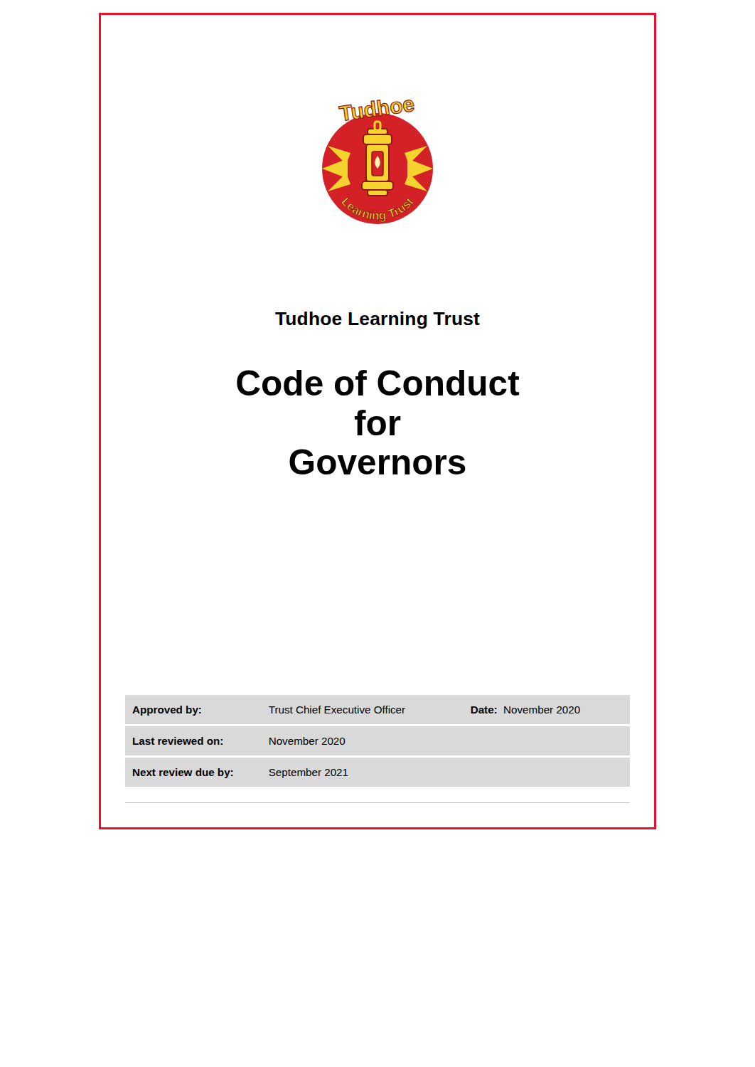Tudhoe Learning Trust
Tudhoe Learning Trust
Code of Conduct
for
Governors
| Approved by: | Trust Chief Executive Officer | Date: November 2020 |
| Last reviewed on: | November 2020 |
| Next review due by: | September 2021 |